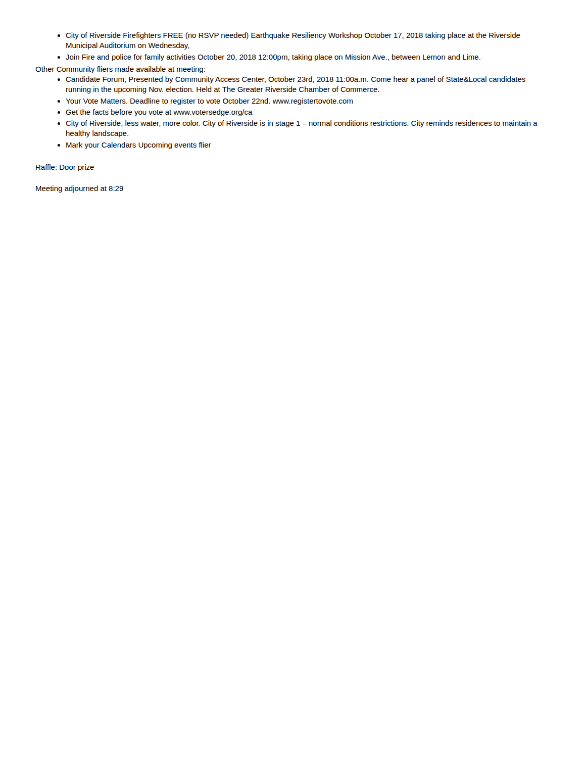City of Riverside Firefighters FREE (no RSVP needed) Earthquake Resiliency Workshop October 17, 2018 taking place at the Riverside Municipal Auditorium on Wednesday,
Join Fire and police for family activities October 20, 2018 12:00pm, taking place on Mission Ave., between Lemon and Lime.
Other Community fliers made available at meeting:
Candidate Forum, Presented by Community Access Center, October 23rd, 2018 11:00a.m. Come hear a panel of State&Local candidates running in the upcoming Nov. election. Held at The Greater Riverside Chamber of Commerce.
Your Vote Matters. Deadline to register to vote October 22nd. www.registertovote.com
Get the facts before you vote at www.votersedge.org/ca
City of Riverside, less water, more color. City of Riverside is in stage 1 – normal conditions restrictions. City reminds residences to maintain a healthy landscape.
Mark your Calendars Upcoming events flier
Raffle: Door prize
Meeting adjourned at 8:29